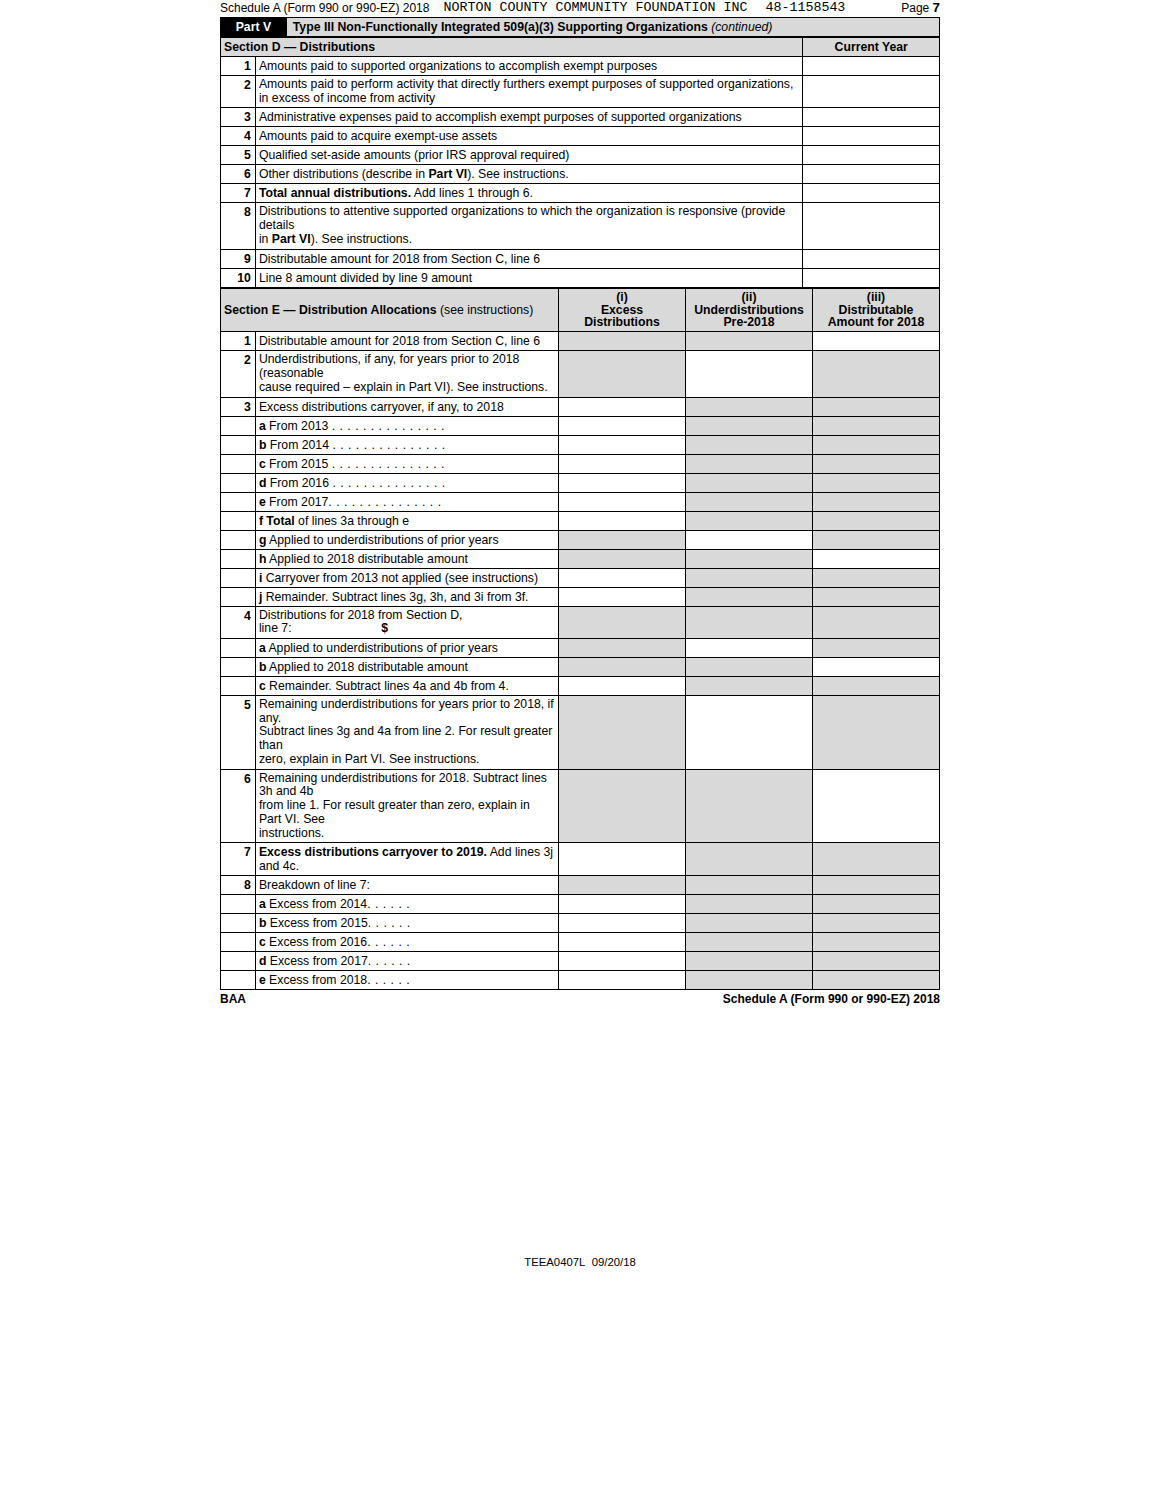Schedule A (Form 990 or 990-EZ) 2018 NORTON COUNTY COMMUNITY FOUNDATION INC 48-1158543 Page 7
| Part V | Type III Non-Functionally Integrated 509(a)(3) Supporting Organizations (continued) |
| Section D — Distributions | Current Year |
| 1 | Amounts paid to supported organizations to accomplish exempt purposes | |
| 2 | Amounts paid to perform activity that directly furthers exempt purposes of supported organizations, in excess of income from activity | |
| 3 | Administrative expenses paid to accomplish exempt purposes of supported organizations | |
| 4 | Amounts paid to acquire exempt-use assets | |
| 5 | Qualified set-aside amounts (prior IRS approval required) | |
| 6 | Other distributions (describe in Part VI ). See instructions. | |
| 7 | Total annual distributions. Add lines 1 through 6. | |
| 8 | Distributions to attentive supported organizations to which the organization is responsive (provide details in Part VI ). See instructions. | |
| 9 | Distributable amount for 2018 from Section C, line 6 | |
| 10 | Line 8 amount divided by line 9 amount | |
| Section E — Distribution Allocations (see instructions) | (i) Excess Distributions | (ii) Underdistributions Pre-2018 | (iii) Distributable Amount for 2018 |
| 1 | Distributable amount for 2018 from Section C, line 6 | | | |
| 2 | Underdistributions, if any, for years prior to 2018 (reasonable cause required – explain in Part VI). See instructions. | | | |
| 3 | Excess distributions carryover, if any, to 2018 | | | |
| | a From 2013 . . . . . . . . . . . . . . . | | | |
| | b From 2014 . . . . . . . . . . . . . . . | | | |
| | c From 2015 . . . . . . . . . . . . . . . | | | |
| | d From 2016 . . . . . . . . . . . . . . . | | | |
| | e From 2017 . . . . . . . . . . . . . . . | | | |
| | f Total of lines 3a through e | | | |
| | g Applied to underdistributions of prior years | | | |
| | h Applied to 2018 distributable amount | | | |
| | i Carryover from 2013 not applied (see instructions) | | | |
| | j Remainder. Subtract lines 3g, 3h, and 3i from 3f. | | | |
| 4 | Distributions for 2018 from Section D, line 7: $ | | | |
| | a Applied to underdistributions of prior years | | | |
| | b Applied to 2018 distributable amount | | | |
| | c Remainder. Subtract lines 4a and 4b from 4. | | | |
| 5 | Remaining underdistributions for years prior to 2018, if any. Subtract lines 3g and 4a from line 2. For result greater than zero, explain in Part VI. See instructions. | | | |
| 6 | Remaining underdistributions for 2018. Subtract lines 3h and 4b from line 1. For result greater than zero, explain in Part VI. See instructions. | | | |
| 7 | Excess distributions carryover to 2019. Add lines 3j and 4c. | | | |
| 8 | Breakdown of line 7: | | | |
| | a Excess from 2014 . . . . . . | | | |
| | b Excess from 2015 . . . . . . | | | |
| | c Excess from 2016 . . . . . . | | | |
| | d Excess from 2017 . . . . . . | | | |
| | e Excess from 2018 . . . . . . | | | |
BAA Schedule A (Form 990 or 990-EZ) 2018
TEEA0407L 09/20/18